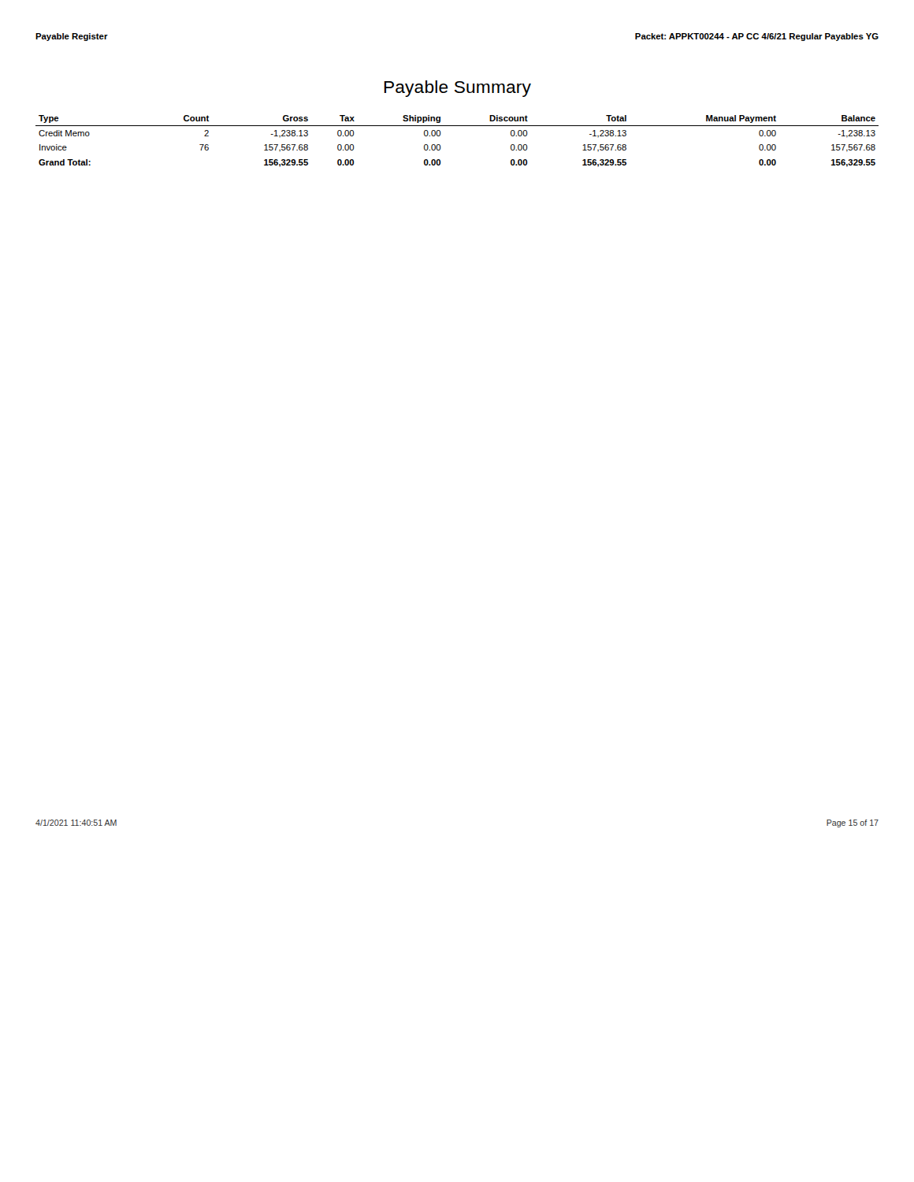Payable Register
Packet: APPKT00244 - AP CC 4/6/21 Regular Payables YG
Payable Summary
| Type | Count | Gross | Tax | Shipping | Discount | Total | Manual Payment | Balance |
| --- | --- | --- | --- | --- | --- | --- | --- | --- |
| Credit Memo | 2 | -1,238.13 | 0.00 | 0.00 | 0.00 | -1,238.13 | 0.00 | -1,238.13 |
| Invoice | 76 | 157,567.68 | 0.00 | 0.00 | 0.00 | 157,567.68 | 0.00 | 157,567.68 |
| Grand Total: | | 156,329.55 | 0.00 | 0.00 | 0.00 | 156,329.55 | 0.00 | 156,329.55 |
4/1/2021 11:40:51 AM
Page 15 of 17